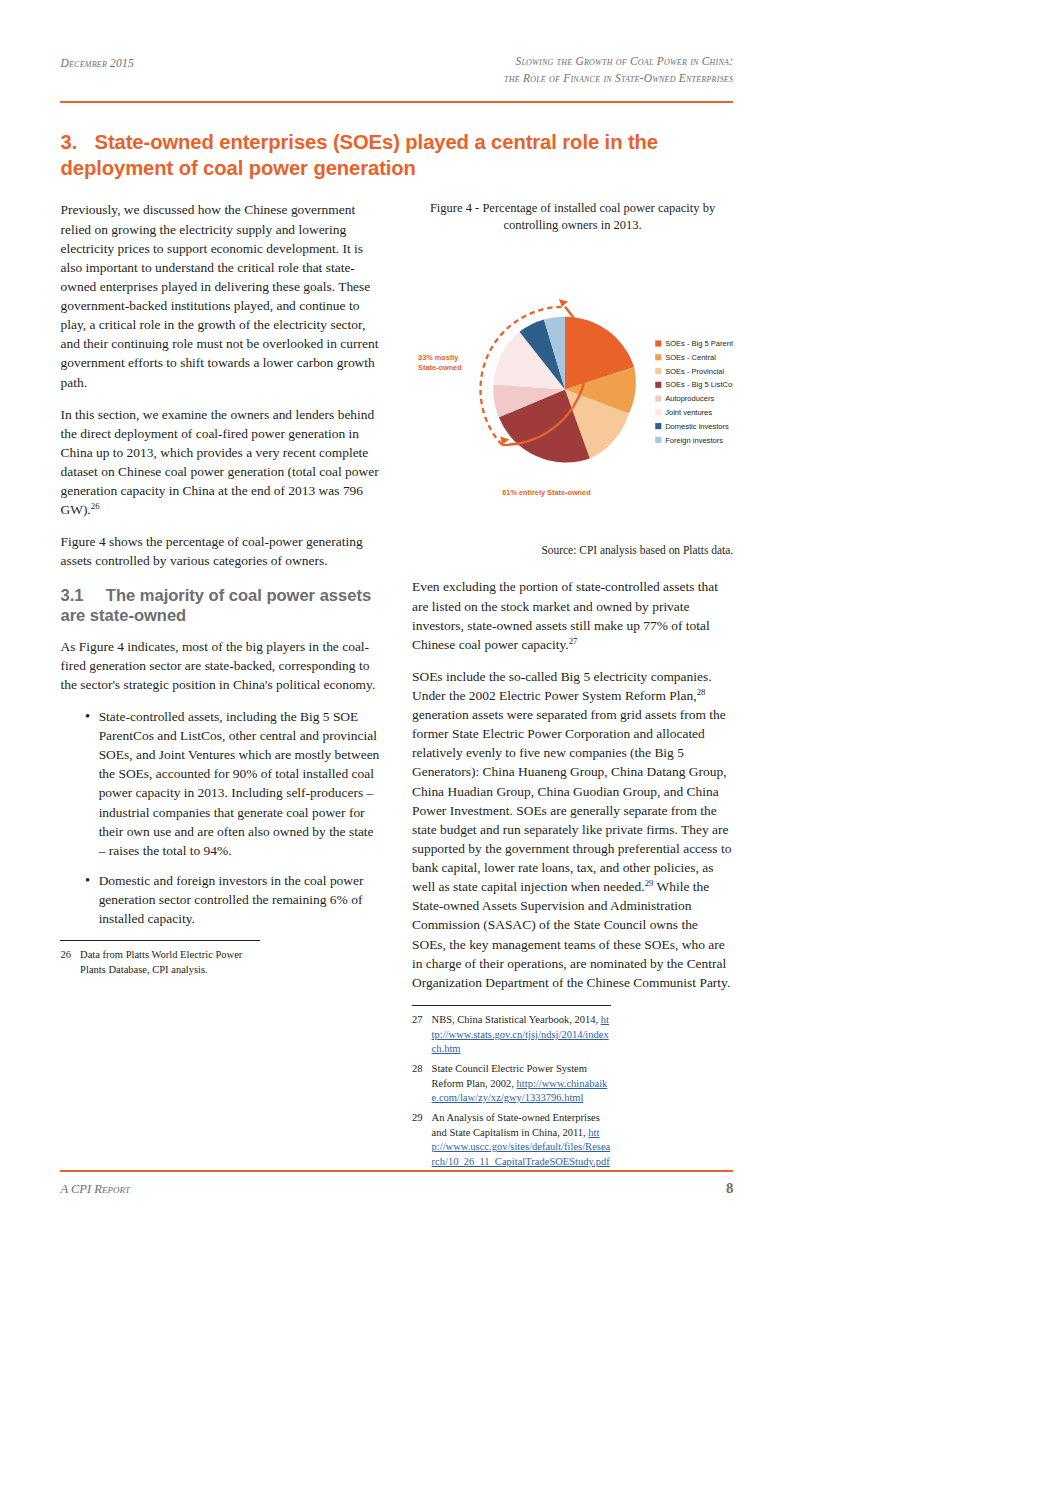December 2015
Slowing the Growth of Coal Power in China:
the Role of Finance in State-Owned Enterprises
3. State-owned enterprises (SOEs) played a central role in the deployment of coal power generation
Previously, we discussed how the Chinese government relied on growing the electricity supply and lowering electricity prices to support economic development. It is also important to understand the critical role that state-owned enterprises played in delivering these goals. These government-backed institutions played, and continue to play, a critical role in the growth of the electricity sector, and their continuing role must not be overlooked in current government efforts to shift towards a lower carbon growth path.
In this section, we examine the owners and lenders behind the direct deployment of coal-fired power generation in China up to 2013, which provides a very recent complete dataset on Chinese coal power generation (total coal power generation capacity in China at the end of 2013 was 796 GW).26
Figure 4 shows the percentage of coal-power generating assets controlled by various categories of owners.
3.1 The majority of coal power assets are state-owned
As Figure 4 indicates, most of the big players in the coal-fired generation sector are state-backed, corresponding to the sector's strategic position in China's political economy.
State-controlled assets, including the Big 5 SOE ParentCos and ListCos, other central and provincial SOEs, and Joint Ventures which are mostly between the SOEs, accounted for 90% of total installed coal power capacity in 2013. Including self-producers – industrial companies that generate coal power for their own use and are often also owned by the state – raises the total to 94%.
Domestic and foreign investors in the coal power generation sector controlled the remaining 6% of installed capacity.
26
Data from Platts World Electric Power Plants Database, CPI analysis.
Figure 4 - Percentage of installed coal power capacity by controlling owners in 2013.
1. SOEs - Big 5 ParentCos ~30% 33% mostly State-owned 61% entirely State-owned SOEs - Big 5 ParentCos SOEs - Central SOEs - Provincial SOEs - Big 5 ListCos Autoproducers Joint ventures Domestic investors Foreign investors
Source: CPI analysis based on Platts data.
Even excluding the portion of state-controlled assets that are listed on the stock market and owned by private investors, state-owned assets still make up 77% of total Chinese coal power capacity.27
SOEs include the so-called Big 5 electricity companies. Under the 2002 Electric Power System Reform Plan,28 generation assets were separated from grid assets from the former State Electric Power Corporation and allocated relatively evenly to five new companies (the Big 5 Generators): China Huaneng Group, China Datang Group, China Huadian Group, China Guodian Group, and China Power Investment. SOEs are generally separate from the state budget and run separately like private firms. They are supported by the government through preferential access to bank capital, lower rate loans, tax, and other policies, as well as state capital injection when needed.29 While the State-owned Assets Supervision and Administration Commission (SASAC) of the State Council owns the SOEs, the key management teams of these SOEs, who are in charge of their operations, are nominated by the Central Organization Department of the Chinese Communist Party.
27
NBS, China Statistical Yearbook, 2014, http://www.stats.gov.cn/tjsj/ndsj/2014/indexch.htm
28
State Council Electric Power System Reform Plan, 2002, http://www.chinabaike.com/law/zy/xz/gwy/1333796.html
29
An Analysis of State-owned Enterprises and State Capitalism in China, 2011, http://www.uscc.gov/sites/default/files/Research/10_26_11_CapitalTradeSOEStudy.pdf
A CPI Report
8